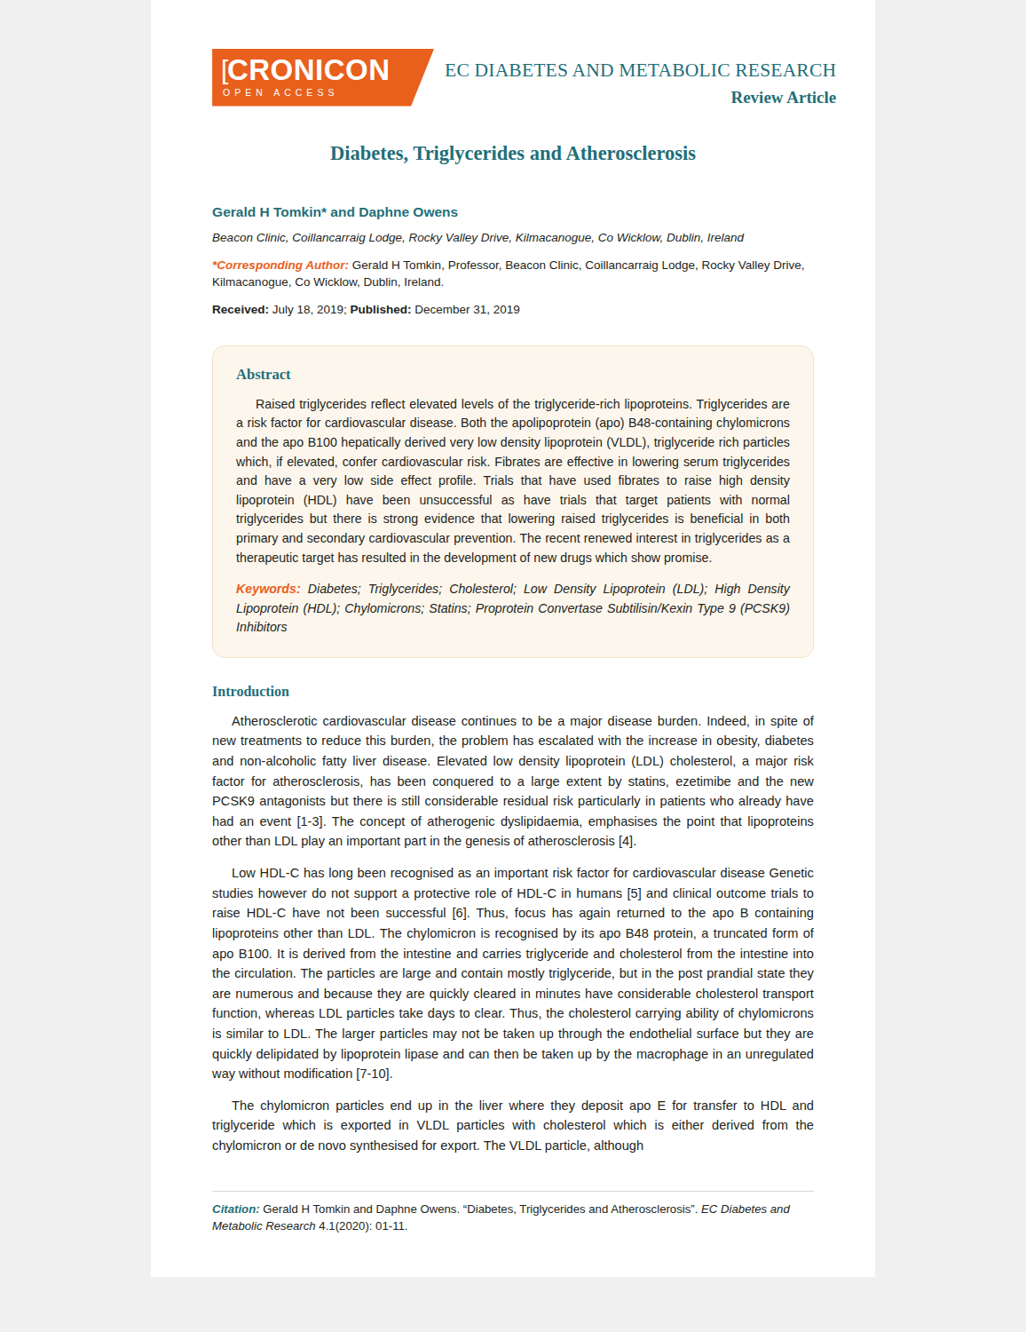[CRONICON OPEN ACCESS
EC DIABETES AND METABOLIC RESEARCH
Review Article
Diabetes, Triglycerides and Atherosclerosis
Gerald H Tomkin* and Daphne Owens
Beacon Clinic, Coillancarraig Lodge, Rocky Valley Drive, Kilmacanogue, Co Wicklow, Dublin, Ireland
*Corresponding Author: Gerald H Tomkin, Professor, Beacon Clinic, Coillancarraig Lodge, Rocky Valley Drive, Kilmacanogue, Co Wicklow, Dublin, Ireland.
Received: July 18, 2019; Published: December 31, 2019
Abstract
Raised triglycerides reflect elevated levels of the triglyceride-rich lipoproteins. Triglycerides are a risk factor for cardiovascular disease. Both the apolipoprotein (apo) B48-containing chylomicrons and the apo B100 hepatically derived very low density lipoprotein (VLDL), triglyceride rich particles which, if elevated, confer cardiovascular risk. Fibrates are effective in lowering serum triglycerides and have a very low side effect profile. Trials that have used fibrates to raise high density lipoprotein (HDL) have been unsuccessful as have trials that target patients with normal triglycerides but there is strong evidence that lowering raised triglycerides is beneficial in both primary and secondary cardiovascular prevention. The recent renewed interest in triglycerides as a therapeutic target has resulted in the development of new drugs which show promise.
Keywords: Diabetes; Triglycerides; Cholesterol; Low Density Lipoprotein (LDL); High Density Lipoprotein (HDL); Chylomicrons; Statins; Proprotein Convertase Subtilisin/Kexin Type 9 (PCSK9) Inhibitors
Introduction
Atherosclerotic cardiovascular disease continues to be a major disease burden. Indeed, in spite of new treatments to reduce this burden, the problem has escalated with the increase in obesity, diabetes and non-alcoholic fatty liver disease. Elevated low density lipoprotein (LDL) cholesterol, a major risk factor for atherosclerosis, has been conquered to a large extent by statins, ezetimibe and the new PCSK9 antagonists but there is still considerable residual risk particularly in patients who already have had an event [1-3]. The concept of atherogenic dyslipidaemia, emphasises the point that lipoproteins other than LDL play an important part in the genesis of atherosclerosis [4].
Low HDL-C has long been recognised as an important risk factor for cardiovascular disease Genetic studies however do not support a protective role of HDL-C in humans [5] and clinical outcome trials to raise HDL-C have not been successful [6]. Thus, focus has again returned to the apo B containing lipoproteins other than LDL. The chylomicron is recognised by its apo B48 protein, a truncated form of apo B100. It is derived from the intestine and carries triglyceride and cholesterol from the intestine into the circulation. The particles are large and contain mostly triglyceride, but in the post prandial state they are numerous and because they are quickly cleared in minutes have considerable cholesterol transport function, whereas LDL particles take days to clear. Thus, the cholesterol carrying ability of chylomicrons is similar to LDL. The larger particles may not be taken up through the endothelial surface but they are quickly delipidated by lipoprotein lipase and can then be taken up by the macrophage in an unregulated way without modification [7-10].
The chylomicron particles end up in the liver where they deposit apo E for transfer to HDL and triglyceride which is exported in VLDL particles with cholesterol which is either derived from the chylomicron or de novo synthesised for export. The VLDL particle, although
Citation: Gerald H Tomkin and Daphne Owens. “Diabetes, Triglycerides and Atherosclerosis”. EC Diabetes and Metabolic Research 4.1(2020): 01-11.